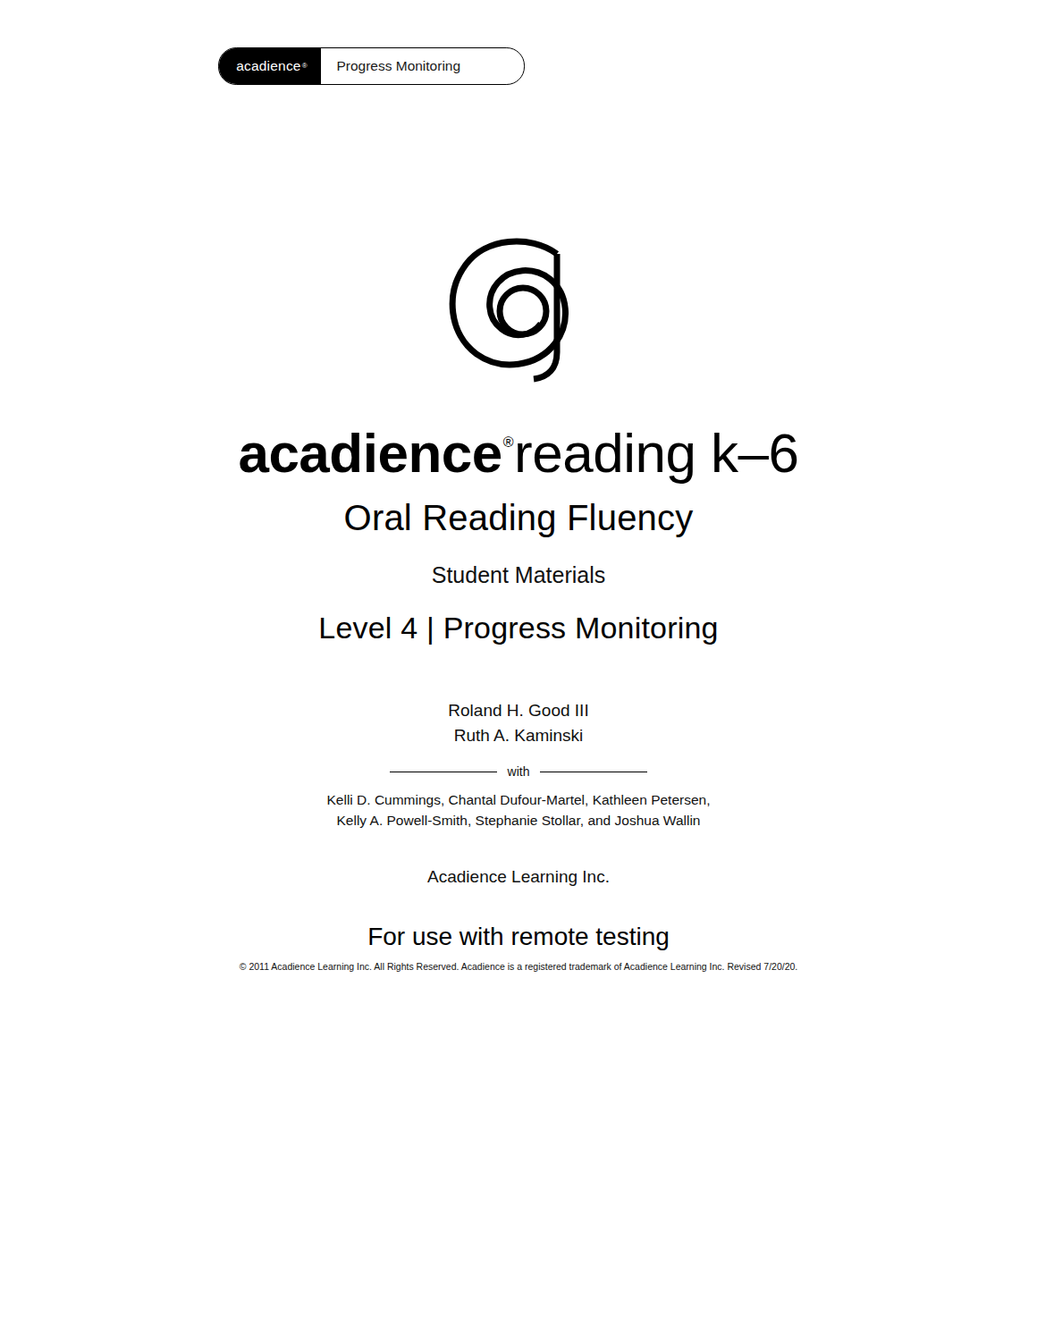acadience®
Progress Monitoring
acadience®reading k–6
Oral Reading Fluency
Student Materials
Level 4 | Progress Monitoring
Roland H. Good III
Ruth A. Kaminski
with
Kelli D. Cummings, Chantal Dufour-Martel, Kathleen Petersen,
Kelly A. Powell-Smith, Stephanie Stollar, and Joshua Wallin
Acadience Learning Inc.
For use with remote testing
© 2011 Acadience Learning Inc. All Rights Reserved. Acadience is a registered trademark of Acadience Learning Inc. Revised 7/20/20.